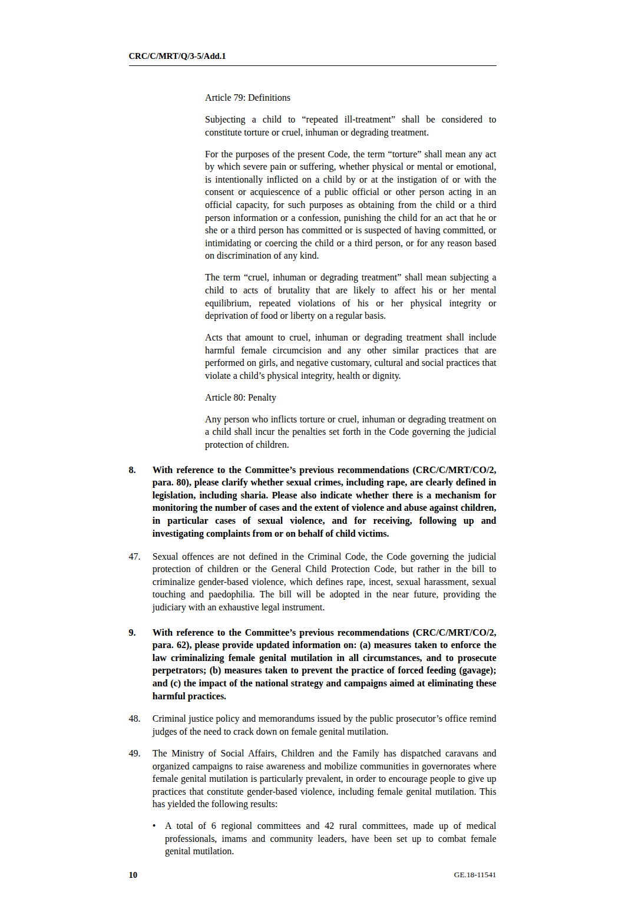CRC/C/MRT/Q/3-5/Add.1
Article 79: Definitions
Subjecting a child to “repeated ill-treatment” shall be considered to constitute torture or cruel, inhuman or degrading treatment.
For the purposes of the present Code, the term “torture” shall mean any act by which severe pain or suffering, whether physical or mental or emotional, is intentionally inflicted on a child by or at the instigation of or with the consent or acquiescence of a public official or other person acting in an official capacity, for such purposes as obtaining from the child or a third person information or a confession, punishing the child for an act that he or she or a third person has committed or is suspected of having committed, or intimidating or coercing the child or a third person, or for any reason based on discrimination of any kind.
The term “cruel, inhuman or degrading treatment” shall mean subjecting a child to acts of brutality that are likely to affect his or her mental equilibrium, repeated violations of his or her physical integrity or deprivation of food or liberty on a regular basis.
Acts that amount to cruel, inhuman or degrading treatment shall include harmful female circumcision and any other similar practices that are performed on girls, and negative customary, cultural and social practices that violate a child’s physical integrity, health or dignity.
Article 80: Penalty
Any person who inflicts torture or cruel, inhuman or degrading treatment on a child shall incur the penalties set forth in the Code governing the judicial protection of children.
8.
With reference to the Committee’s previous recommendations (CRC/C/MRT/CO/2, para. 80), please clarify whether sexual crimes, including rape, are clearly defined in legislation, including sharia. Please also indicate whether there is a mechanism for monitoring the number of cases and the extent of violence and abuse against children, in particular cases of sexual violence, and for receiving, following up and investigating complaints from or on behalf of child victims.
47.
Sexual offences are not defined in the Criminal Code, the Code governing the judicial protection of children or the General Child Protection Code, but rather in the bill to criminalize gender-based violence, which defines rape, incest, sexual harassment, sexual touching and paedophilia. The bill will be adopted in the near future, providing the judiciary with an exhaustive legal instrument.
9.
With reference to the Committee’s previous recommendations (CRC/C/MRT/CO/2, para. 62), please provide updated information on: (a) measures taken to enforce the law criminalizing female genital mutilation in all circumstances, and to prosecute perpetrators; (b) measures taken to prevent the practice of forced feeding (gavage); and (c) the impact of the national strategy and campaigns aimed at eliminating these harmful practices.
48.
Criminal justice policy and memorandums issued by the public prosecutor’s office remind judges of the need to crack down on female genital mutilation.
49.
The Ministry of Social Affairs, Children and the Family has dispatched caravans and organized campaigns to raise awareness and mobilize communities in governorates where female genital mutilation is particularly prevalent, in order to encourage people to give up practices that constitute gender-based violence, including female genital mutilation. This has yielded the following results:
A total of 6 regional committees and 42 rural committees, made up of medical professionals, imams and community leaders, have been set up to combat female genital mutilation.
10 GE.18-11541